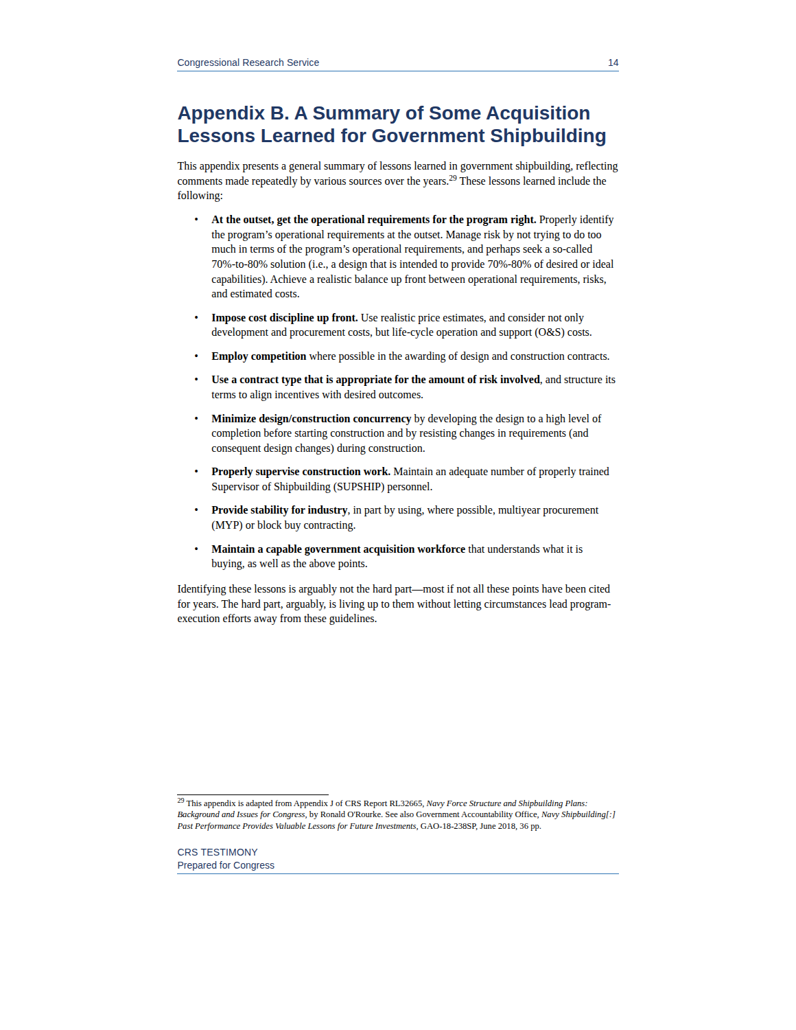Congressional Research Service 14
Appendix B. A Summary of Some Acquisition Lessons Learned for Government Shipbuilding
This appendix presents a general summary of lessons learned in government shipbuilding, reflecting comments made repeatedly by various sources over the years.29 These lessons learned include the following:
At the outset, get the operational requirements for the program right. Properly identify the program’s operational requirements at the outset. Manage risk by not trying to do too much in terms of the program’s operational requirements, and perhaps seek a so-called 70%-to-80% solution (i.e., a design that is intended to provide 70%-80% of desired or ideal capabilities). Achieve a realistic balance up front between operational requirements, risks, and estimated costs.
Impose cost discipline up front. Use realistic price estimates, and consider not only development and procurement costs, but life-cycle operation and support (O&S) costs.
Employ competition where possible in the awarding of design and construction contracts.
Use a contract type that is appropriate for the amount of risk involved, and structure its terms to align incentives with desired outcomes.
Minimize design/construction concurrency by developing the design to a high level of completion before starting construction and by resisting changes in requirements (and consequent design changes) during construction.
Properly supervise construction work. Maintain an adequate number of properly trained Supervisor of Shipbuilding (SUPSHIP) personnel.
Provide stability for industry, in part by using, where possible, multiyear procurement (MYP) or block buy contracting.
Maintain a capable government acquisition workforce that understands what it is buying, as well as the above points.
Identifying these lessons is arguably not the hard part—most if not all these points have been cited for years. The hard part, arguably, is living up to them without letting circumstances lead program-execution efforts away from these guidelines.
29 This appendix is adapted from Appendix J of CRS Report RL32665, Navy Force Structure and Shipbuilding Plans: Background and Issues for Congress, by Ronald O'Rourke. See also Government Accountability Office, Navy Shipbuilding[:] Past Performance Provides Valuable Lessons for Future Investments, GAO-18-238SP, June 2018, 36 pp.
CRS TESTIMONY
Prepared for Congress